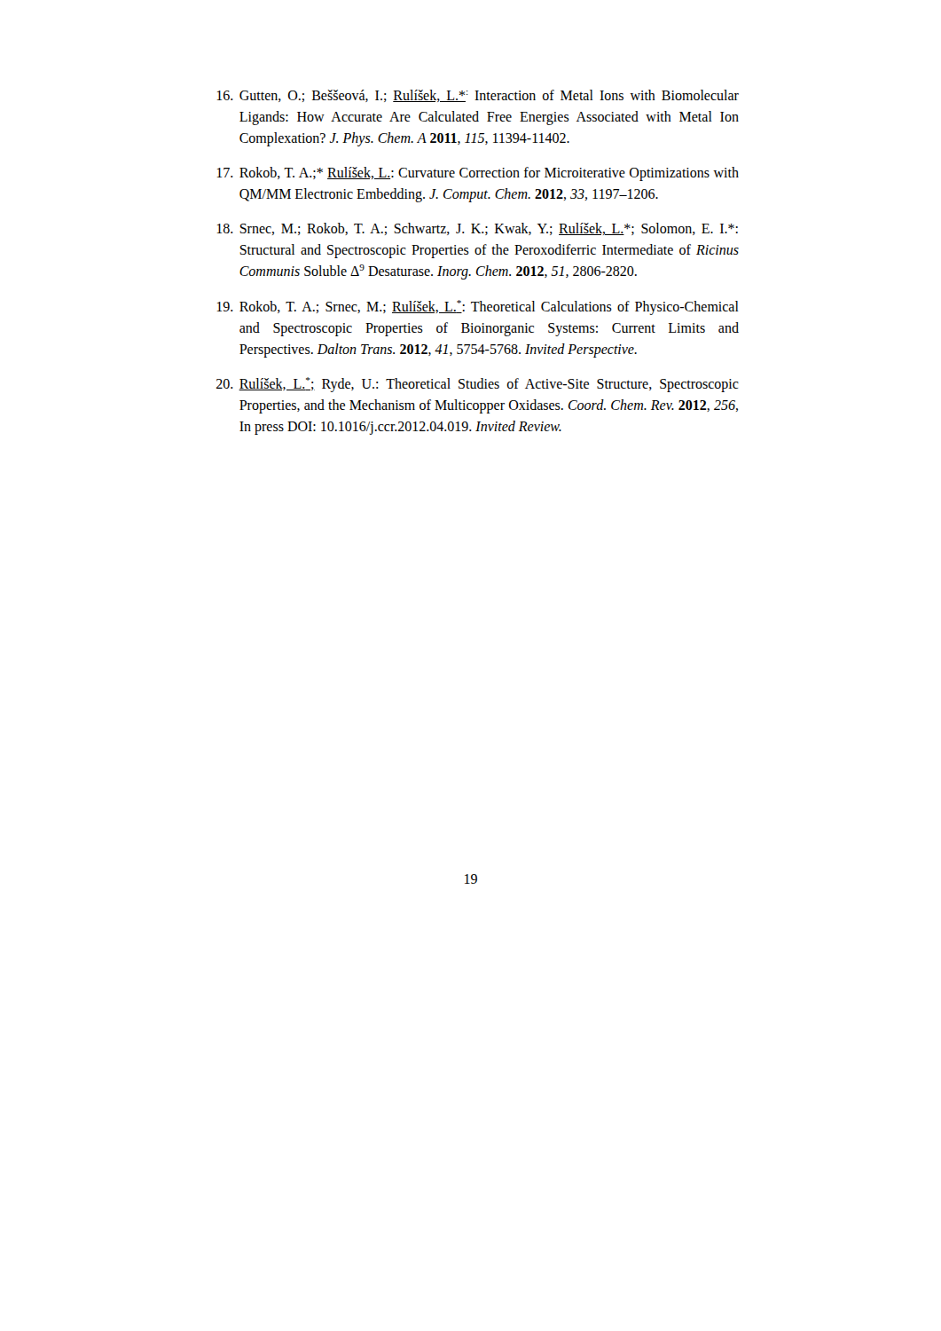16. Gutten, O.; Beššeová, I.; Rulíšek, L.*: Interaction of Metal Ions with Biomolecular Ligands: How Accurate Are Calculated Free Energies Associated with Metal Ion Complexation? J. Phys. Chem. A 2011, 115, 11394-11402.
17. Rokob, T. A.;* Rulíšek, L.: Curvature Correction for Microiterative Optimizations with QM/MM Electronic Embedding. J. Comput. Chem. 2012, 33, 1197–1206.
18. Srnec, M.; Rokob, T. A.; Schwartz, J. K.; Kwak, Y.; Rulíšek, L.*; Solomon, E. I.*: Structural and Spectroscopic Properties of the Peroxodiferric Intermediate of Ricinus Communis Soluble Δ9 Desaturase. Inorg. Chem. 2012, 51, 2806-2820.
19. Rokob, T. A.; Srnec, M.; Rulíšek, L.*: Theoretical Calculations of Physico-Chemical and Spectroscopic Properties of Bioinorganic Systems: Current Limits and Perspectives. Dalton Trans. 2012, 41, 5754-5768. Invited Perspective.
20. Rulíšek, L.*; Ryde, U.: Theoretical Studies of Active-Site Structure, Spectroscopic Properties, and the Mechanism of Multicopper Oxidases. Coord. Chem. Rev. 2012, 256, In press DOI: 10.1016/j.ccr.2012.04.019. Invited Review.
19